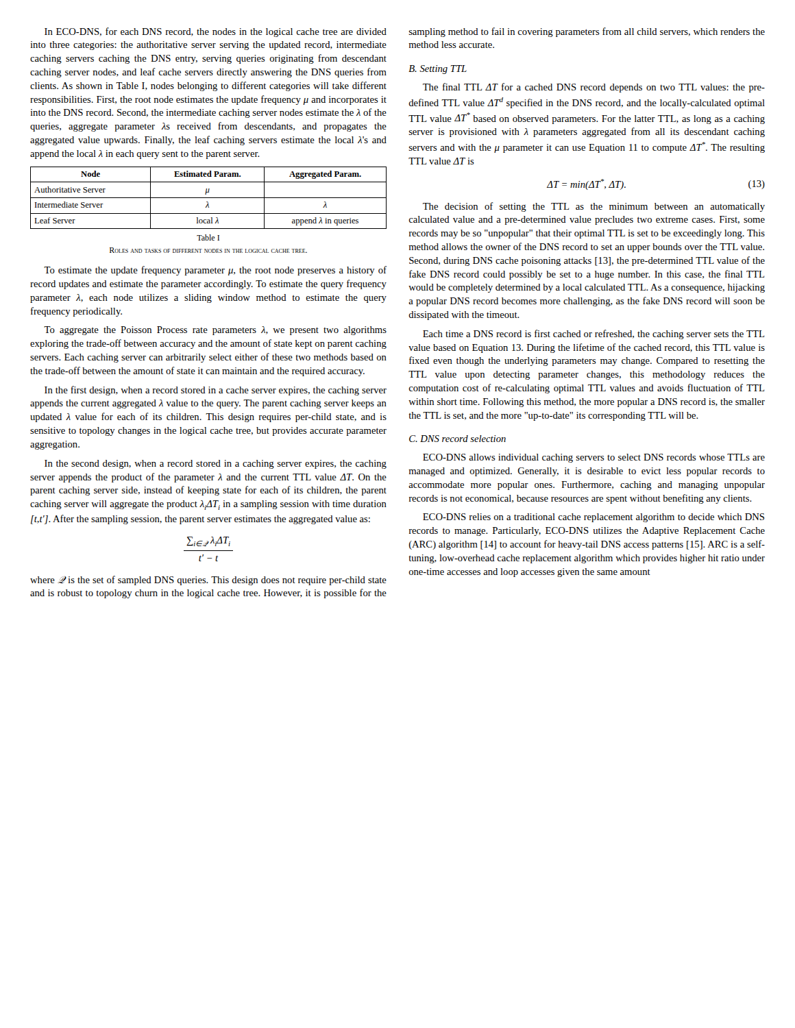In ECO-DNS, for each DNS record, the nodes in the logical cache tree are divided into three categories: the authoritative server serving the updated record, intermediate caching servers caching the DNS entry, serving queries originating from descendant caching server nodes, and leaf cache servers directly answering the DNS queries from clients. As shown in Table I, nodes belonging to different categories will take different responsibilities. First, the root node estimates the update frequency μ and incorporates it into the DNS record. Second, the intermediate caching server nodes estimate the λ of the queries, aggregate parameter λs received from descendants, and propagates the aggregated value upwards. Finally, the leaf caching servers estimate the local λ's and append the local λ in each query sent to the parent server.
| Node | Estimated Param. | Aggregated Param. |
| --- | --- | --- |
| Authoritative Server | μ | |
| Intermediate Server | λ | λ |
| Leaf Server | local λ | append λ in queries |
Table I Roles and tasks of different nodes in the logical cache tree.
To estimate the update frequency parameter μ, the root node preserves a history of record updates and estimate the parameter accordingly. To estimate the query frequency parameter λ, each node utilizes a sliding window method to estimate the query frequency periodically.
To aggregate the Poisson Process rate parameters λ, we present two algorithms exploring the trade-off between accuracy and the amount of state kept on parent caching servers. Each caching server can arbitrarily select either of these two methods based on the trade-off between the amount of state it can maintain and the required accuracy.
In the first design, when a record stored in a cache server expires, the caching server appends the current aggregated λ value to the query. The parent caching server keeps an updated λ value for each of its children. This design requires per-child state, and is sensitive to topology changes in the logical cache tree, but provides accurate parameter aggregation.
In the second design, when a record stored in a caching server expires, the caching server appends the product of the parameter λ and the current TTL value ΔT. On the parent caching server side, instead of keeping state for each of its children, the parent caching server will aggregate the product λiΔTi in a sampling session with time duration [t,t′]. After the sampling session, the parent server estimates the aggregated value as:
∑i∈𝒬 λiΔTi t′ − t
where 𝒬 is the set of sampled DNS queries. This design does not require per-child state and is robust to topology churn in the logical cache tree. However, it is possible for the sampling method to fail in covering parameters from all child servers, which renders the method less accurate.
B. Setting TTL
The final TTL ΔT for a cached DNS record depends on two TTL values: the pre-defined TTL value ΔTd specified in the DNS record, and the locally-calculated optimal TTL value ΔT* based on observed parameters. For the latter TTL, as long as a caching server is provisioned with λ parameters aggregated from all its descendant caching servers and with the μ parameter it can use Equation 11 to compute ΔT*. The resulting TTL value ΔT is
ΔT = min(ΔT*, ΔT).(13)
The decision of setting the TTL as the minimum between an automatically calculated value and a pre-determined value precludes two extreme cases. First, some records may be so "unpopular" that their optimal TTL is set to be exceedingly long. This method allows the owner of the DNS record to set an upper bounds over the TTL value. Second, during DNS cache poisoning attacks [13], the pre-determined TTL value of the fake DNS record could possibly be set to a huge number. In this case, the final TTL would be completely determined by a local calculated TTL. As a consequence, hijacking a popular DNS record becomes more challenging, as the fake DNS record will soon be dissipated with the timeout.
Each time a DNS record is first cached or refreshed, the caching server sets the TTL value based on Equation 13. During the lifetime of the cached record, this TTL value is fixed even though the underlying parameters may change. Compared to resetting the TTL value upon detecting parameter changes, this methodology reduces the computation cost of re-calculating optimal TTL values and avoids fluctuation of TTL within short time. Following this method, the more popular a DNS record is, the smaller the TTL is set, and the more "up-to-date" its corresponding TTL will be.
C. DNS record selection
ECO-DNS allows individual caching servers to select DNS records whose TTLs are managed and optimized. Generally, it is desirable to evict less popular records to accommodate more popular ones. Furthermore, caching and managing unpopular records is not economical, because resources are spent without benefiting any clients.
ECO-DNS relies on a traditional cache replacement algorithm to decide which DNS records to manage. Particularly, ECO-DNS utilizes the Adaptive Replacement Cache (ARC) algorithm [14] to account for heavy-tail DNS access patterns [15]. ARC is a self-tuning, low-overhead cache replacement algorithm which provides higher hit ratio under one-time accesses and loop accesses given the same amount